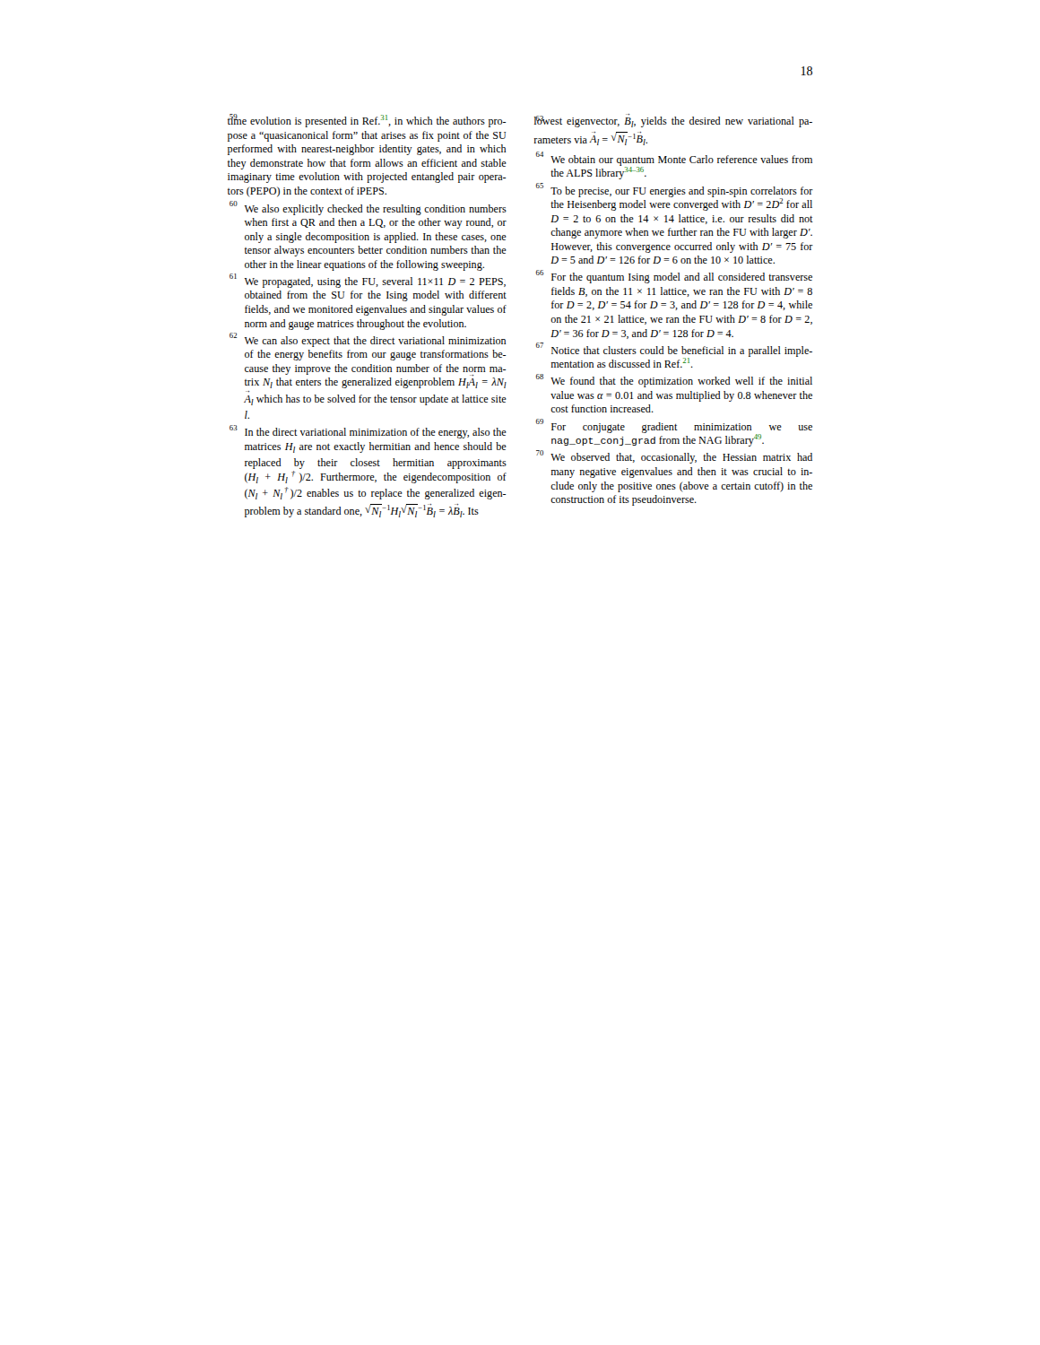18
time evolution is presented in Ref.31, in which the authors propose a “quasicanonical form” that arises as fix point of the SU performed with nearest-neighbor identity gates, and in which they demonstrate how that form allows an efficient and stable imaginary time evolution with projected entangled pair operators (PEPO) in the context of iPEPS.
We also explicitly checked the resulting condition numbers when first a QR and then a LQ, or the other way round, or only a single decomposition is applied. In these cases, one tensor always encounters better condition numbers than the other in the linear equations of the following sweeping.
We propagated, using the FU, several 11×11 D = 2 PEPS, obtained from the SU for the Ising model with different fields, and we monitored eigenvalues and singular values of norm and gauge matrices throughout the evolution.
We can also expect that the direct variational minimization of the energy benefits from our gauge transformations because they improve the condition number of the norm matrix Nl that enters the generalized eigenproblem Hl Al = λNl Al which has to be solved for the tensor update at lattice site l.
In the direct variational minimization of the energy, also the matrices Hl are not exactly hermitian and hence should be replaced by their closest hermitian approximants (Hl + Hl†)/2. Furthermore, the eigendecomposition of (Nl + Nl†)/2 enables us to replace the generalized eigenproblem by a standard one, Nl−1Hl Nl−1Bl = λ Bl. Its
lowest eigenvector, Bl, yields the desired new variational parameters via Al = Nl−1Bl.
We obtain our quantum Monte Carlo reference values from the ALPS library34–36.
To be precise, our FU energies and spin-spin correlators for the Heisenberg model were converged with D′ = 2D2 for all D = 2 to 6 on the 14 × 14 lattice, i.e. our results did not change anymore when we further ran the FU with larger D′. However, this convergence occurred only with D′ = 75 for D = 5 and D′ = 126 for D = 6 on the 10 × 10 lattice.
For the quantum Ising model and all considered transverse fields B, on the 11 × 11 lattice, we ran the FU with D′ = 8 for D = 2, D′ = 54 for D = 3, and D′ = 128 for D = 4, while on the 21 × 21 lattice, we ran the FU with D′ = 8 for D = 2, D′ = 36 for D = 3, and D′ = 128 for D = 4.
Notice that clusters could be beneficial in a parallel implementation as discussed in Ref.21.
We found that the optimization worked well if the initial value was α = 0.01 and was multiplied by 0.8 whenever the cost function increased.
For conjugate gradient minimization we use nag_opt_conj_grad from the NAG library49.
We observed that, occasionally, the Hessian matrix had many negative eigenvalues and then it was crucial to include only the positive ones (above a certain cutoff) in the construction of its pseudoinverse.